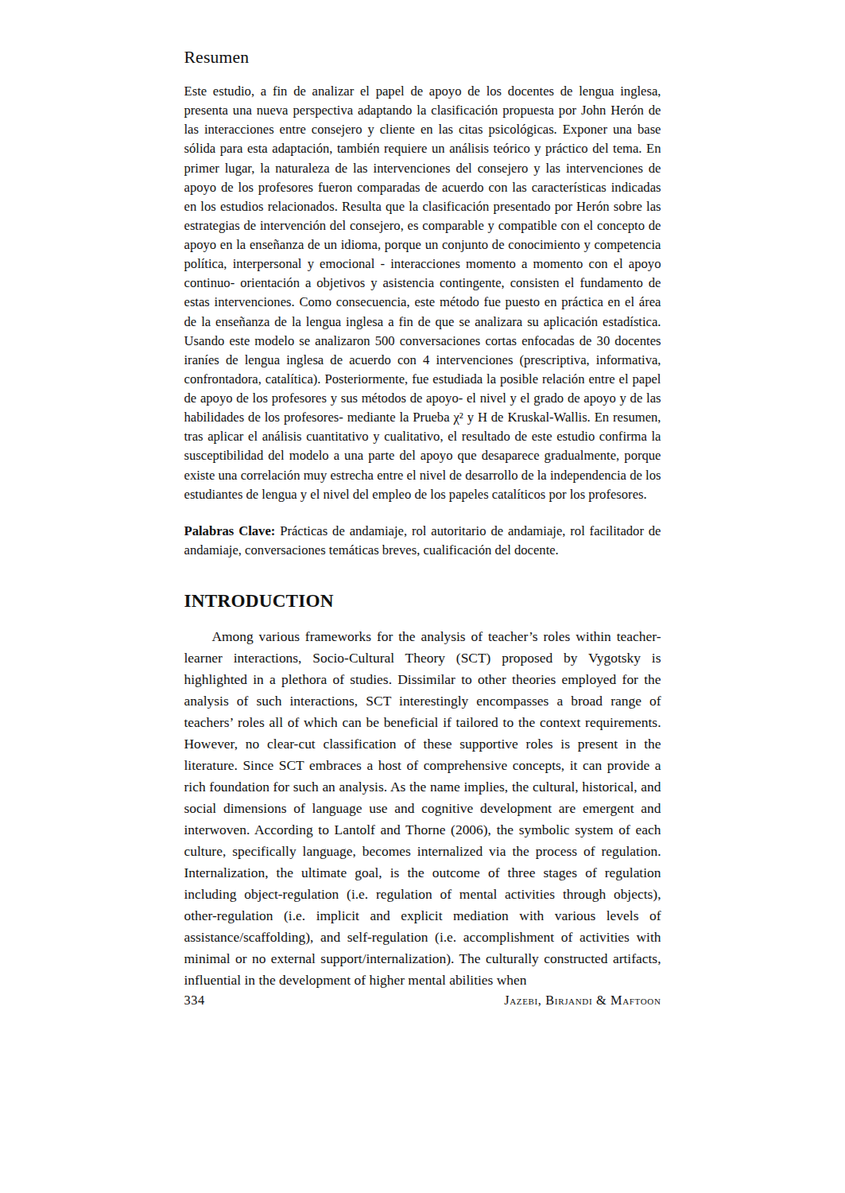Resumen
Este estudio, a fin de analizar el papel de apoyo de los docentes de lengua inglesa, presenta una nueva perspectiva adaptando la clasificación propuesta por John Herón de las interacciones entre consejero y cliente en las citas psicológicas. Exponer una base sólida para esta adaptación, también requiere un análisis teórico y práctico del tema. En primer lugar, la naturaleza de las intervenciones del consejero y las intervenciones de apoyo de los profesores fueron comparadas de acuerdo con las características indicadas en los estudios relacionados. Resulta que la clasificación presentado por Herón sobre las estrategias de intervención del consejero, es comparable y compatible con el concepto de apoyo en la enseñanza de un idioma, porque un conjunto de conocimiento y competencia política, interpersonal y emocional - interacciones momento a momento con el apoyo continuo- orientación a objetivos y asistencia contingente, consisten el fundamento de estas intervenciones. Como consecuencia, este método fue puesto en práctica en el área de la enseñanza de la lengua inglesa a fin de que se analizara su aplicación estadística. Usando este modelo se analizaron 500 conversaciones cortas enfocadas de 30 docentes iraníes de lengua inglesa de acuerdo con 4 intervenciones (prescriptiva, informativa, confrontadora, catalítica). Posteriormente, fue estudiada la posible relación entre el papel de apoyo de los profesores y sus métodos de apoyo- el nivel y el grado de apoyo y de las habilidades de los profesores- mediante la Prueba χ² y H de Kruskal-Wallis. En resumen, tras aplicar el análisis cuantitativo y cualitativo, el resultado de este estudio confirma la susceptibilidad del modelo a una parte del apoyo que desaparece gradualmente, porque existe una correlación muy estrecha entre el nivel de desarrollo de la independencia de los estudiantes de lengua y el nivel del empleo de los papeles catalíticos por los profesores.
Palabras Clave: Prácticas de andamiaje, rol autoritario de andamiaje, rol facilitador de andamiaje, conversaciones temáticas breves, cualificación del docente.
INTRODUCTION
Among various frameworks for the analysis of teacher’s roles within teacher-learner interactions, Socio-Cultural Theory (SCT) proposed by Vygotsky is highlighted in a plethora of studies. Dissimilar to other theories employed for the analysis of such interactions, SCT interestingly encompasses a broad range of teachers’ roles all of which can be beneficial if tailored to the context requirements. However, no clear-cut classification of these supportive roles is present in the literature. Since SCT embraces a host of comprehensive concepts, it can provide a rich foundation for such an analysis. As the name implies, the cultural, historical, and social dimensions of language use and cognitive development are emergent and interwoven. According to Lantolf and Thorne (2006), the symbolic system of each culture, specifically language, becomes internalized via the process of regulation. Internalization, the ultimate goal, is the outcome of three stages of regulation including object-regulation (i.e. regulation of mental activities through objects), other-regulation (i.e. implicit and explicit mediation with various levels of assistance/scaffolding), and self-regulation (i.e. accomplishment of activities with minimal or no external support/internalization). The culturally constructed artifacts, influential in the development of higher mental abilities when
334 Jazebi, Birjandi & Maftoon